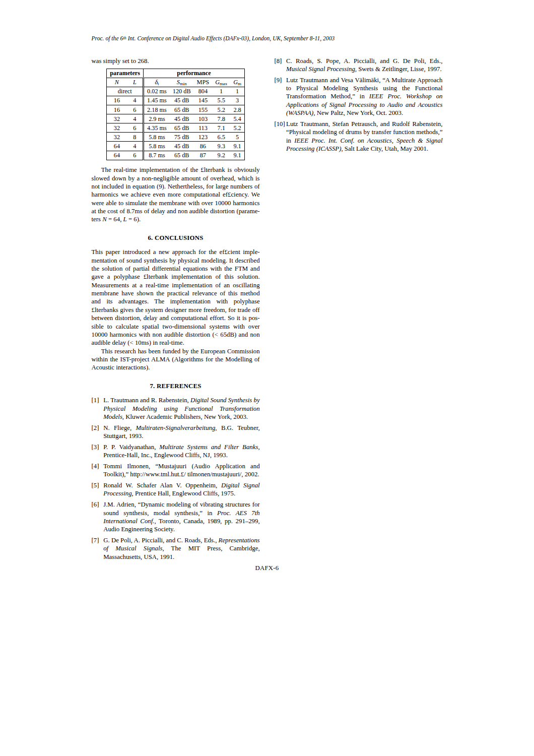Proc. of the 6th Int. Conference on Digital Audio Effects (DAFx-03), London, UK, September 8-11, 2003
was simply set to 268.
| parameters | performance |
| --- | --- |
| N | L | δ t | S min | MPS | G max | G m |
| direct | 0.02 ms | 120 dB | 804 | 1 | 1 |
| 16 | 4 | 1.45 ms | 45 dB | 145 | 5.5 | 3 |
| 16 | 6 | 2.18 ms | 65 dB | 155 | 5.2 | 2.8 |
| 32 | 4 | 2.9 ms | 45 dB | 103 | 7.8 | 5.4 |
| 32 | 6 | 4.35 ms | 65 dB | 113 | 7.1 | 5.2 |
| 32 | 8 | 5.8 ms | 75 dB | 123 | 6.5 | 5 |
| 64 | 4 | 5.8 ms | 45 dB | 86 | 9.3 | 9.1 |
| 64 | 6 | 8.7 ms | 65 dB | 87 | 9.2 | 9.1 |
The real-time implementation of the £lterbank is obviously slowed down by a non-negligible amount of overhead, which is not included in equation (9). Nethertheless, for large numbers of harmonics we achieve even more computational ef£ciency. We were able to simulate the membrane with over 10000 harmonics at the cost of 8.7ms of delay and non audible distortion (parameters N = 64, L = 6).
6. Conclusions
This paper introduced a new approach for the ef£cient implementation of sound synthesis by physical modeling. It described the solution of partial differential equations with the FTM and gave a polyphase £lterbank implementation of this solution. Measurements at a real-time implementation of an oscillating membrane have shown the practical relevance of this method and its advantages. The implementation with polyphase £lterbanks gives the system designer more freedom, for trade off between distortion, delay and computational effort. So it is possible to calculate spatial two-dimensional systems with over 10000 harmonics with non audible distortion (< 65dB) and non audible delay (< 10ms) in real-time.
This research has been funded by the European Commission within the IST-project ALMA (Algorithms for the Modelling of Acoustic interactions).
7. References
L. Trautmann and R. Rabenstein, Digital Sound Synthesis by Physical Modeling using Functional Transformation Models, Kluwer Academic Publishers, New York, 2003.
N. Fliege, Multiraten-Signalverarbeitung, B.G. Teubner, Stuttgart, 1993.
P. P. Vaidyanathan, Multirate Systems and Filter Banks, Prentice-Hall, Inc., Englewood Cliffs, NJ, 1993.
Tommi Ilmonen, “Mustajuuri (Audio Application and Toolkit),” http://www.tml.hut.£/ tilmonen/mustajuuri/, 2002.
Ronald W. Schafer Alan V. Oppenheim, Digital Signal Processing, Prentice Hall, Englewood Cliffs, 1975.
J.M. Adrien, “Dynamic modeling of vibrating structures for sound synthesis, modal synthesis,” in Proc. AES 7th International Conf., Toronto, Canada, 1989, pp. 291–299, Audio Engineering Society.
G. De Poli, A. Piccialli, and C. Roads, Eds., Representations of Musical Signals, The MIT Press, Cambridge, Massachusetts, USA, 1991.
C. Roads, S. Pope, A. Piccialli, and G. De Poli, Eds., Musical Signal Processing, Swets & Zeitlinger, Lisse, 1997.
Lutz Trautmann and Vesa Välimäki, “A Multirate Approach to Physical Modeling Synthesis using the Functional Transformation Method,” in IEEE Proc. Workshop on Applications of Signal Processing to Audio and Acoustics (WASPAA), New Paltz, New York, Oct. 2003.
Lutz Trautmann, Stefan Petrausch, and Rudolf Rabenstein, “Physical modeling of drums by transfer function methods,” in IEEE Proc. Int. Conf. on Acoustics, Speech & Signal Processing (ICASSP), Salt Lake City, Utah, May 2001.
DAFX-6